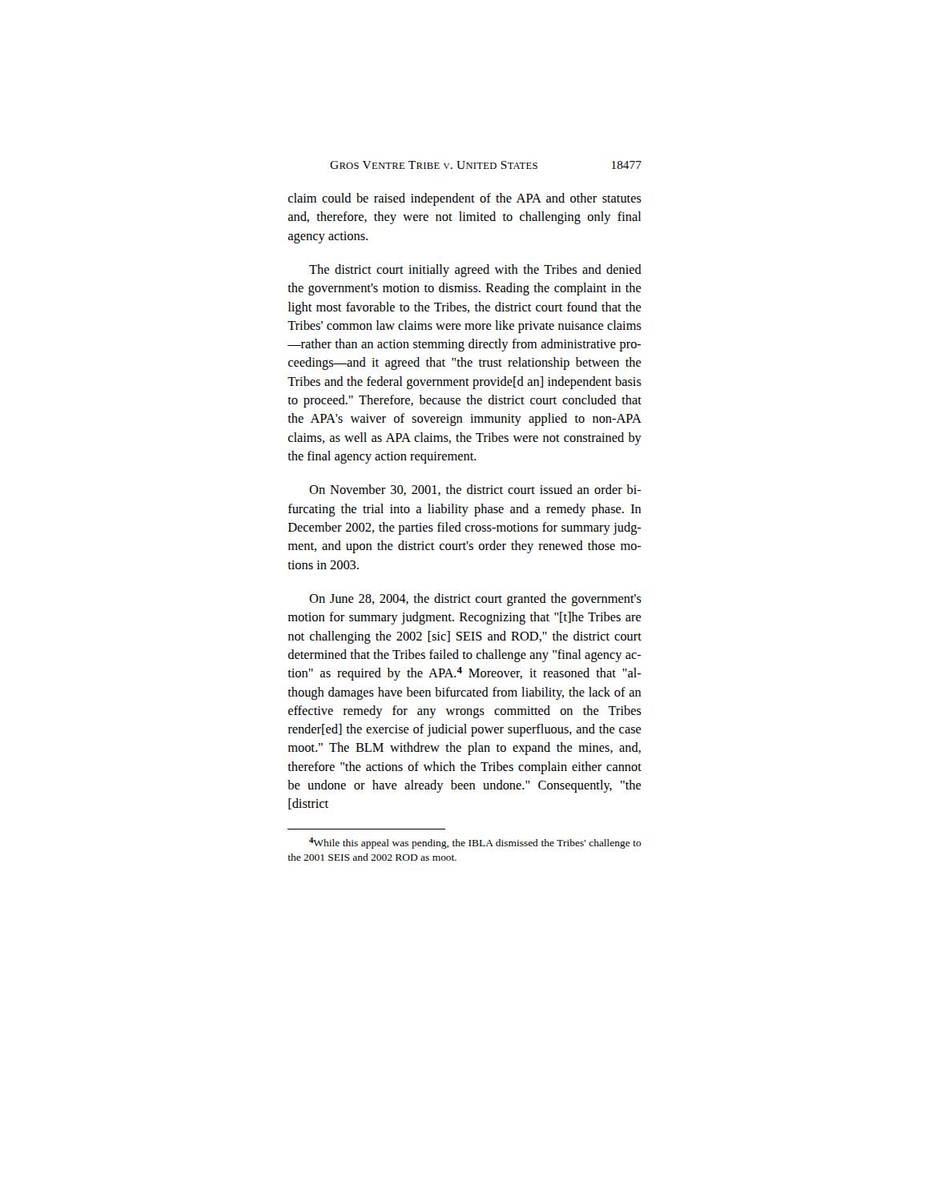GROS VENTRE TRIBE v. UNITED STATES 18477
claim could be raised independent of the APA and other statutes and, therefore, they were not limited to challenging only final agency actions.
The district court initially agreed with the Tribes and denied the government's motion to dismiss. Reading the complaint in the light most favorable to the Tribes, the district court found that the Tribes' common law claims were more like private nuisance claims—rather than an action stemming directly from administrative proceedings—and it agreed that "the trust relationship between the Tribes and the federal government provide[d an] independent basis to proceed." Therefore, because the district court concluded that the APA's waiver of sovereign immunity applied to non-APA claims, as well as APA claims, the Tribes were not constrained by the final agency action requirement.
On November 30, 2001, the district court issued an order bifurcating the trial into a liability phase and a remedy phase. In December 2002, the parties filed cross-motions for summary judgment, and upon the district court's order they renewed those motions in 2003.
On June 28, 2004, the district court granted the government's motion for summary judgment. Recognizing that "[t]he Tribes are not challenging the 2002 [sic] SEIS and ROD," the district court determined that the Tribes failed to challenge any "final agency action" as required by the APA.4 Moreover, it reasoned that "although damages have been bifurcated from liability, the lack of an effective remedy for any wrongs committed on the Tribes render[ed] the exercise of judicial power superfluous, and the case moot." The BLM withdrew the plan to expand the mines, and, therefore "the actions of which the Tribes complain either cannot be undone or have already been undone." Consequently, "the [district
4 While this appeal was pending, the IBLA dismissed the Tribes' challenge to the 2001 SEIS and 2002 ROD as moot.